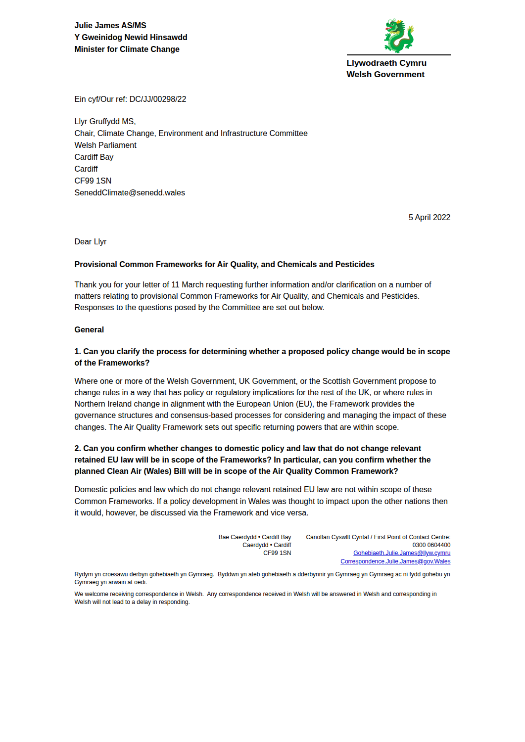Julie James AS/MS
Y Gweinidog Newid Hinsawdd
Minister for Climate Change
🐉
Llywodraeth Cymru
Welsh Government
Ein cyf/Our ref: DC/JJ/00298/22
Llyr Gruffydd MS,
Chair, Climate Change, Environment and Infrastructure Committee
Welsh Parliament
Cardiff Bay
Cardiff
CF99 1SN
SeneddClimate@senedd.wales
5 April 2022
Dear Llyr
Provisional Common Frameworks for Air Quality, and Chemicals and Pesticides
Thank you for your letter of 11 March requesting further information and/or clarification on a number of matters relating to provisional Common Frameworks for Air Quality, and Chemicals and Pesticides. Responses to the questions posed by the Committee are set out below.
General
1. Can you clarify the process for determining whether a proposed policy change would be in scope of the Frameworks?
Where one or more of the Welsh Government, UK Government, or the Scottish Government propose to change rules in a way that has policy or regulatory implications for the rest of the UK, or where rules in Northern Ireland change in alignment with the European Union (EU), the Framework provides the governance structures and consensus-based processes for considering and managing the impact of these changes. The Air Quality Framework sets out specific returning powers that are within scope.
2. Can you confirm whether changes to domestic policy and law that do not change relevant retained EU law will be in scope of the Frameworks? In particular, can you confirm whether the planned Clean Air (Wales) Bill will be in scope of the Air Quality Common Framework?
Domestic policies and law which do not change relevant retained EU law are not within scope of these Common Frameworks. If a policy development in Wales was thought to impact upon the other nations then it would, however, be discussed via the Framework and vice versa.
Bae Caerdydd • Cardiff Bay
Caerdydd • Cardiff
CF99 1SN
Canolfan Cyswllt Cyntaf / First Point of Contact Centre:
0300 0604400
Gohebiaeth.Julie.James@llyw.cymru
Correspondence.Julie.James@gov.Wales
Rydym yn croesawu derbyn gohebiaeth yn Gymraeg. Byddwn yn ateb gohebiaeth a dderbynnir yn Gymraeg yn Gymraeg ac ni fydd gohebu yn Gymraeg yn arwain at oedi.
We welcome receiving correspondence in Welsh. Any correspondence received in Welsh will be answered in Welsh and corresponding in Welsh will not lead to a delay in responding.